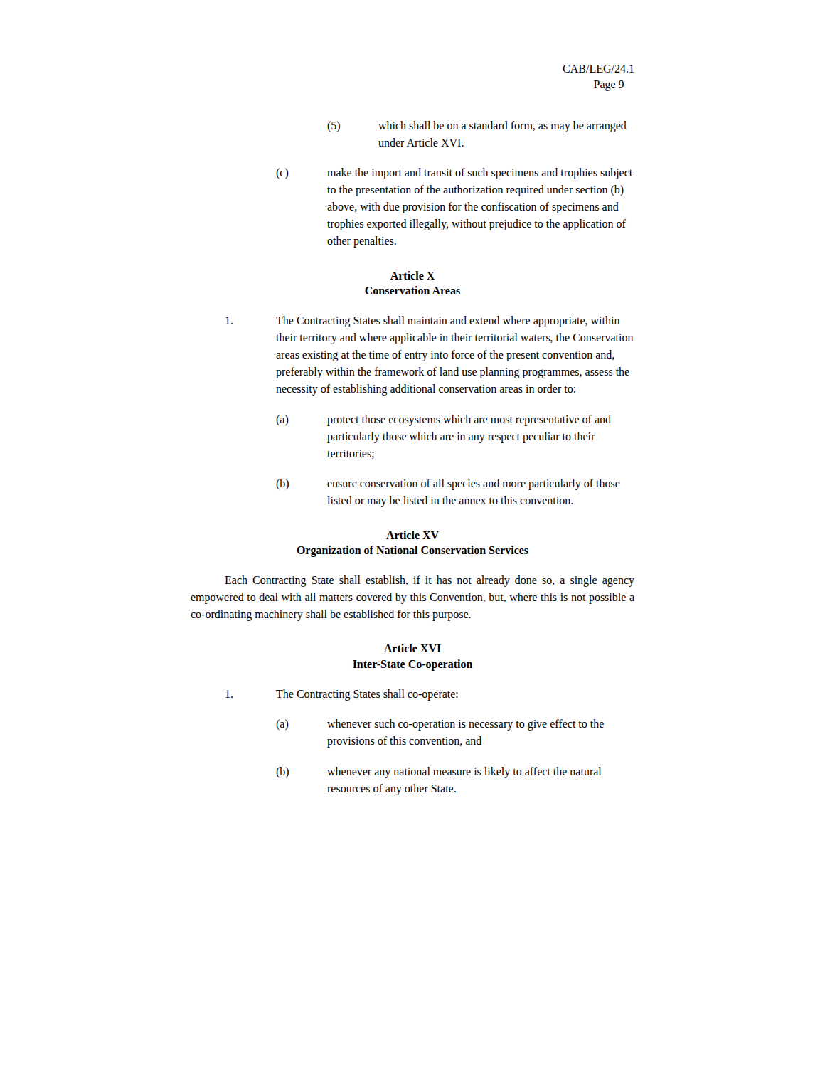CAB/LEG/24.1 Page 9
(5) which shall be on a standard form, as may be arranged under Article XVI.
(c) make the import and transit of such specimens and trophies subject to the presentation of the authorization required under section (b) above, with due provision for the confiscation of specimens and trophies exported illegally, without prejudice to the application of other penalties.
Article X Conservation Areas
1. The Contracting States shall maintain and extend where appropriate, within their territory and where applicable in their territorial waters, the Conservation areas existing at the time of entry into force of the present convention and, preferably within the framework of land use planning programmes, assess the necessity of establishing additional conservation areas in order to:
(a) protect those ecosystems which are most representative of and particularly those which are in any respect peculiar to their territories;
(b) ensure conservation of all species and more particularly of those listed or may be listed in the annex to this convention.
Article XV Organization of National Conservation Services
Each Contracting State shall establish, if it has not already done so, a single agency empowered to deal with all matters covered by this Convention, but, where this is not possible a co-ordinating machinery shall be established for this purpose.
Article XVI Inter-State Co-operation
1. The Contracting States shall co-operate:
(a) whenever such co-operation is necessary to give effect to the provisions of this convention, and
(b) whenever any national measure is likely to affect the natural resources of any other State.